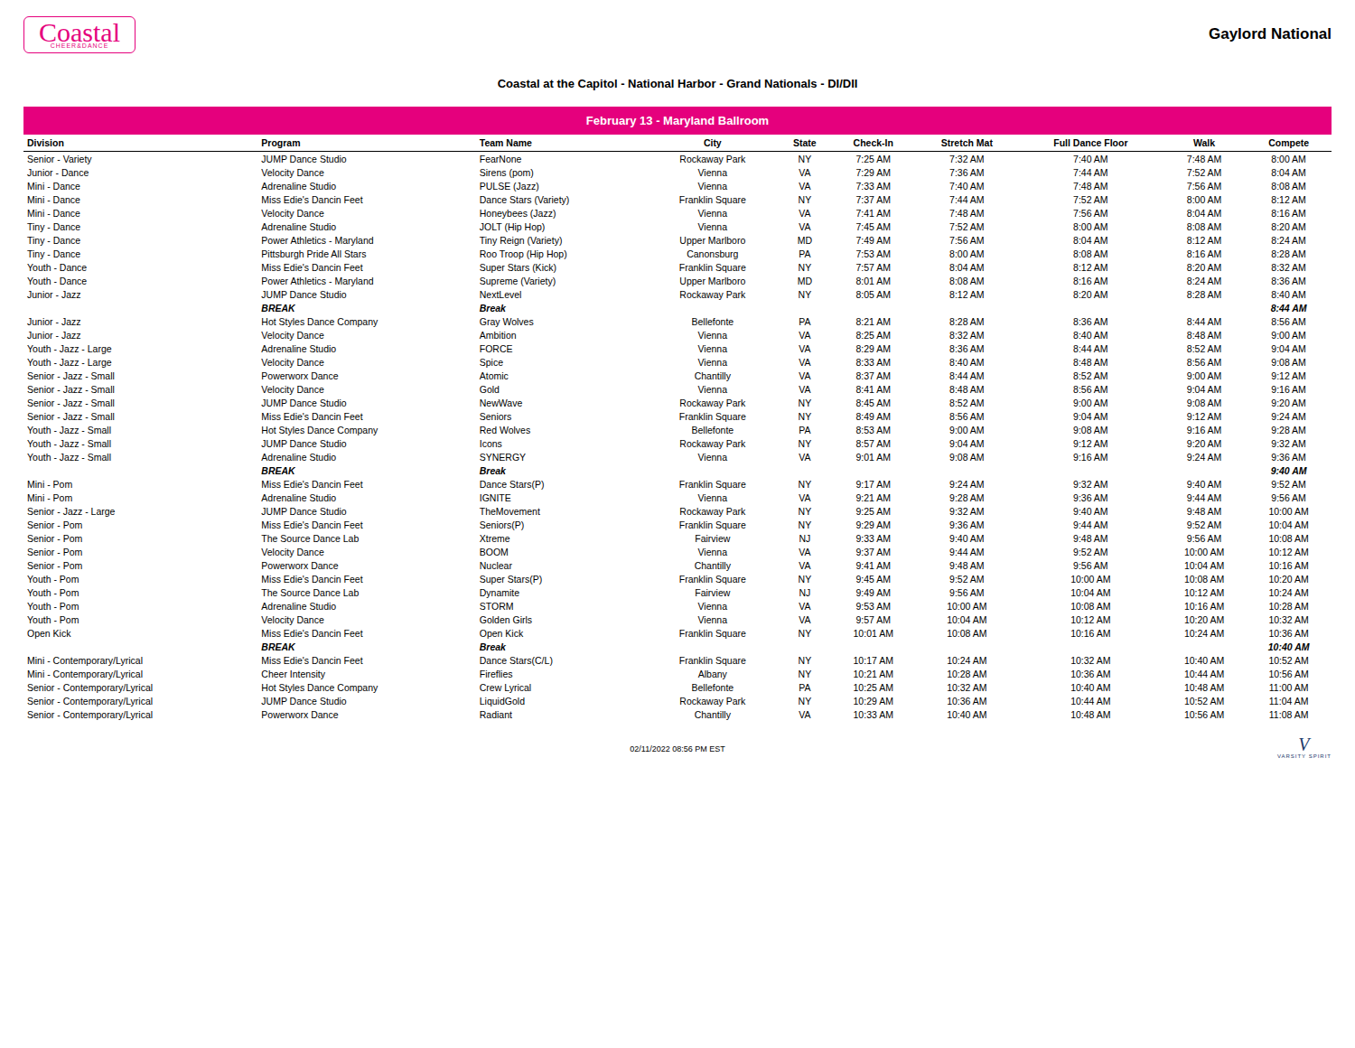CoastalCHEER&DANCE
Gaylord National
Coastal at the Capitol - National Harbor - Grand Nationals - DI/DII
February 13 - Maryland Ballroom
| Division | Program | Team Name | City | State | Check-In | Stretch Mat | Full Dance Floor | Walk | Compete |
| --- | --- | --- | --- | --- | --- | --- | --- | --- | --- |
| Senior - Variety | JUMP Dance Studio | FearNone | Rockaway Park | NY | 7:25 AM | 7:32 AM | 7:40 AM | 7:48 AM | 8:00 AM |
| Junior - Dance | Velocity Dance | Sirens (pom) | Vienna | VA | 7:29 AM | 7:36 AM | 7:44 AM | 7:52 AM | 8:04 AM |
| Mini - Dance | Adrenaline Studio | PULSE (Jazz) | Vienna | VA | 7:33 AM | 7:40 AM | 7:48 AM | 7:56 AM | 8:08 AM |
| Mini - Dance | Miss Edie's Dancin Feet | Dance Stars (Variety) | Franklin Square | NY | 7:37 AM | 7:44 AM | 7:52 AM | 8:00 AM | 8:12 AM |
| Mini - Dance | Velocity Dance | Honeybees (Jazz) | Vienna | VA | 7:41 AM | 7:48 AM | 7:56 AM | 8:04 AM | 8:16 AM |
| Tiny - Dance | Adrenaline Studio | JOLT (Hip Hop) | Vienna | VA | 7:45 AM | 7:52 AM | 8:00 AM | 8:08 AM | 8:20 AM |
| Tiny - Dance | Power Athletics - Maryland | Tiny Reign (Variety) | Upper Marlboro | MD | 7:49 AM | 7:56 AM | 8:04 AM | 8:12 AM | 8:24 AM |
| Tiny - Dance | Pittsburgh Pride All Stars | Roo Troop (Hip Hop) | Canonsburg | PA | 7:53 AM | 8:00 AM | 8:08 AM | 8:16 AM | 8:28 AM |
| Youth - Dance | Miss Edie's Dancin Feet | Super Stars (Kick) | Franklin Square | NY | 7:57 AM | 8:04 AM | 8:12 AM | 8:20 AM | 8:32 AM |
| Youth - Dance | Power Athletics - Maryland | Supreme (Variety) | Upper Marlboro | MD | 8:01 AM | 8:08 AM | 8:16 AM | 8:24 AM | 8:36 AM |
| Junior - Jazz | JUMP Dance Studio | NextLevel | Rockaway Park | NY | 8:05 AM | 8:12 AM | 8:20 AM | 8:28 AM | 8:40 AM |
| | BREAK | Break | | | | | | | 8:44 AM |
| Junior - Jazz | Hot Styles Dance Company | Gray Wolves | Bellefonte | PA | 8:21 AM | 8:28 AM | 8:36 AM | 8:44 AM | 8:56 AM |
| Junior - Jazz | Velocity Dance | Ambition | Vienna | VA | 8:25 AM | 8:32 AM | 8:40 AM | 8:48 AM | 9:00 AM |
| Youth - Jazz - Large | Adrenaline Studio | FORCE | Vienna | VA | 8:29 AM | 8:36 AM | 8:44 AM | 8:52 AM | 9:04 AM |
| Youth - Jazz - Large | Velocity Dance | Spice | Vienna | VA | 8:33 AM | 8:40 AM | 8:48 AM | 8:56 AM | 9:08 AM |
| Senior - Jazz - Small | Powerworx Dance | Atomic | Chantilly | VA | 8:37 AM | 8:44 AM | 8:52 AM | 9:00 AM | 9:12 AM |
| Senior - Jazz - Small | Velocity Dance | Gold | Vienna | VA | 8:41 AM | 8:48 AM | 8:56 AM | 9:04 AM | 9:16 AM |
| Senior - Jazz - Small | JUMP Dance Studio | NewWave | Rockaway Park | NY | 8:45 AM | 8:52 AM | 9:00 AM | 9:08 AM | 9:20 AM |
| Senior - Jazz - Small | Miss Edie's Dancin Feet | Seniors | Franklin Square | NY | 8:49 AM | 8:56 AM | 9:04 AM | 9:12 AM | 9:24 AM |
| Youth - Jazz - Small | Hot Styles Dance Company | Red Wolves | Bellefonte | PA | 8:53 AM | 9:00 AM | 9:08 AM | 9:16 AM | 9:28 AM |
| Youth - Jazz - Small | JUMP Dance Studio | Icons | Rockaway Park | NY | 8:57 AM | 9:04 AM | 9:12 AM | 9:20 AM | 9:32 AM |
| Youth - Jazz - Small | Adrenaline Studio | SYNERGY | Vienna | VA | 9:01 AM | 9:08 AM | 9:16 AM | 9:24 AM | 9:36 AM |
| | BREAK | Break | | | | | | | 9:40 AM |
| Mini - Pom | Miss Edie's Dancin Feet | Dance Stars(P) | Franklin Square | NY | 9:17 AM | 9:24 AM | 9:32 AM | 9:40 AM | 9:52 AM |
| Mini - Pom | Adrenaline Studio | IGNITE | Vienna | VA | 9:21 AM | 9:28 AM | 9:36 AM | 9:44 AM | 9:56 AM |
| Senior - Jazz - Large | JUMP Dance Studio | TheMovement | Rockaway Park | NY | 9:25 AM | 9:32 AM | 9:40 AM | 9:48 AM | 10:00 AM |
| Senior - Pom | Miss Edie's Dancin Feet | Seniors(P) | Franklin Square | NY | 9:29 AM | 9:36 AM | 9:44 AM | 9:52 AM | 10:04 AM |
| Senior - Pom | The Source Dance Lab | Xtreme | Fairview | NJ | 9:33 AM | 9:40 AM | 9:48 AM | 9:56 AM | 10:08 AM |
| Senior - Pom | Velocity Dance | BOOM | Vienna | VA | 9:37 AM | 9:44 AM | 9:52 AM | 10:00 AM | 10:12 AM |
| Senior - Pom | Powerworx Dance | Nuclear | Chantilly | VA | 9:41 AM | 9:48 AM | 9:56 AM | 10:04 AM | 10:16 AM |
| Youth - Pom | Miss Edie's Dancin Feet | Super Stars(P) | Franklin Square | NY | 9:45 AM | 9:52 AM | 10:00 AM | 10:08 AM | 10:20 AM |
| Youth - Pom | The Source Dance Lab | Dynamite | Fairview | NJ | 9:49 AM | 9:56 AM | 10:04 AM | 10:12 AM | 10:24 AM |
| Youth - Pom | Adrenaline Studio | STORM | Vienna | VA | 9:53 AM | 10:00 AM | 10:08 AM | 10:16 AM | 10:28 AM |
| Youth - Pom | Velocity Dance | Golden Girls | Vienna | VA | 9:57 AM | 10:04 AM | 10:12 AM | 10:20 AM | 10:32 AM |
| Open Kick | Miss Edie's Dancin Feet | Open Kick | Franklin Square | NY | 10:01 AM | 10:08 AM | 10:16 AM | 10:24 AM | 10:36 AM |
| | BREAK | Break | | | | | | | 10:40 AM |
| Mini - Contemporary/Lyrical | Miss Edie's Dancin Feet | Dance Stars(C/L) | Franklin Square | NY | 10:17 AM | 10:24 AM | 10:32 AM | 10:40 AM | 10:52 AM |
| Mini - Contemporary/Lyrical | Cheer Intensity | Fireflies | Albany | NY | 10:21 AM | 10:28 AM | 10:36 AM | 10:44 AM | 10:56 AM |
| Senior - Contemporary/Lyrical | Hot Styles Dance Company | Crew Lyrical | Bellefonte | PA | 10:25 AM | 10:32 AM | 10:40 AM | 10:48 AM | 11:00 AM |
| Senior - Contemporary/Lyrical | JUMP Dance Studio | LiquidGold | Rockaway Park | NY | 10:29 AM | 10:36 AM | 10:44 AM | 10:52 AM | 11:04 AM |
| Senior - Contemporary/Lyrical | Powerworx Dance | Radiant | Chantilly | VA | 10:33 AM | 10:40 AM | 10:48 AM | 10:56 AM | 11:08 AM |
02/11/2022 08:56 PM EST VVARSITY SPIRIT